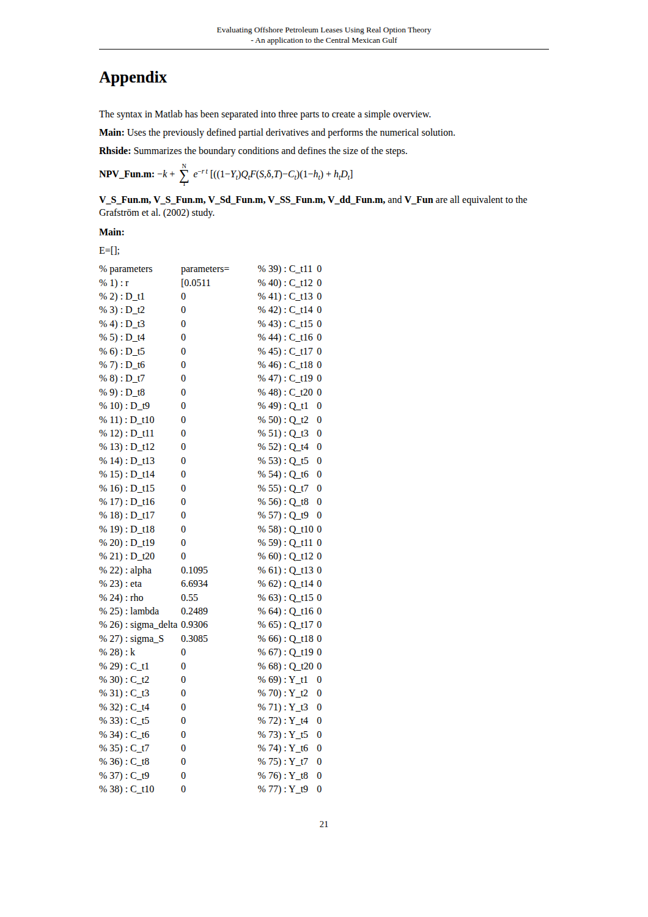Evaluating Offshore Petroleum Leases Using Real Option Theory
- An application to the Central Mexican Gulf
Appendix
The syntax in Matlab has been separated into three parts to create a simple overview.
Main: Uses the previously defined partial derivatives and performs the numerical solution.
Rhside: Summarizes the boundary conditions and defines the size of the steps.
NPV_Fun.m: −k + N∑T e−r t [((1−Yt)Qt F(S,δ,T)−Ct)(1−ht) + ht Dt]
V_S_Fun.m, V_S_Fun.m, V_Sd_Fun.m, V_SS_Fun.m, V_dd_Fun.m, and V_Fun are all equivalent to the Grafström et al. (2002) study.
Main:
E=[];
| % parameters | parameters= | | % 39) : C_t11 | 0 |
| % 1) : r | [0.0511 | | % 40) : C_t12 | 0 |
| % 2) : D_t1 | 0 | | % 41) : C_t13 | 0 |
| % 3) : D_t2 | 0 | | % 42) : C_t14 | 0 |
| % 4) : D_t3 | 0 | | % 43) : C_t15 | 0 |
| % 5) : D_t4 | 0 | | % 44) : C_t16 | 0 |
| % 6) : D_t5 | 0 | | % 45) : C_t17 | 0 |
| % 7) : D_t6 | 0 | | % 46) : C_t18 | 0 |
| % 8) : D_t7 | 0 | | % 47) : C_t19 | 0 |
| % 9) : D_t8 | 0 | | % 48) : C_t20 | 0 |
| % 10) : D_t9 | 0 | | % 49) : Q_t1 | 0 |
| % 11) : D_t10 | 0 | | % 50) : Q_t2 | 0 |
| % 12) : D_t11 | 0 | | % 51) : Q_t3 | 0 |
| % 13) : D_t12 | 0 | | % 52) : Q_t4 | 0 |
| % 14) : D_t13 | 0 | | % 53) : Q_t5 | 0 |
| % 15) : D_t14 | 0 | | % 54) : Q_t6 | 0 |
| % 16) : D_t15 | 0 | | % 55) : Q_t7 | 0 |
| % 17) : D_t16 | 0 | | % 56) : Q_t8 | 0 |
| % 18) : D_t17 | 0 | | % 57) : Q_t9 | 0 |
| % 19) : D_t18 | 0 | | % 58) : Q_t10 | 0 |
| % 20) : D_t19 | 0 | | % 59) : Q_t11 | 0 |
| % 21) : D_t20 | 0 | | % 60) : Q_t12 | 0 |
| % 22) : alpha | 0.1095 | | % 61) : Q_t13 | 0 |
| % 23) : eta | 6.6934 | | % 62) : Q_t14 | 0 |
| % 24) : rho | 0.55 | | % 63) : Q_t15 | 0 |
| % 25) : lambda | 0.2489 | | % 64) : Q_t16 | 0 |
| % 26) : sigma_delta | 0.9306 | | % 65) : Q_t17 | 0 |
| % 27) : sigma_S | 0.3085 | | % 66) : Q_t18 | 0 |
| % 28) : k | 0 | | % 67) : Q_t19 | 0 |
| % 29) : C_t1 | 0 | | % 68) : Q_t20 | 0 |
| % 30) : C_t2 | 0 | | % 69) : Y_t1 | 0 |
| % 31) : C_t3 | 0 | | % 70) : Y_t2 | 0 |
| % 32) : C_t4 | 0 | | % 71) : Y_t3 | 0 |
| % 33) : C_t5 | 0 | | % 72) : Y_t4 | 0 |
| % 34) : C_t6 | 0 | | % 73) : Y_t5 | 0 |
| % 35) : C_t7 | 0 | | % 74) : Y_t6 | 0 |
| % 36) : C_t8 | 0 | | % 75) : Y_t7 | 0 |
| % 37) : C_t9 | 0 | | % 76) : Y_t8 | 0 |
| % 38) : C_t10 | 0 | | % 77) : Y_t9 | 0 |
21